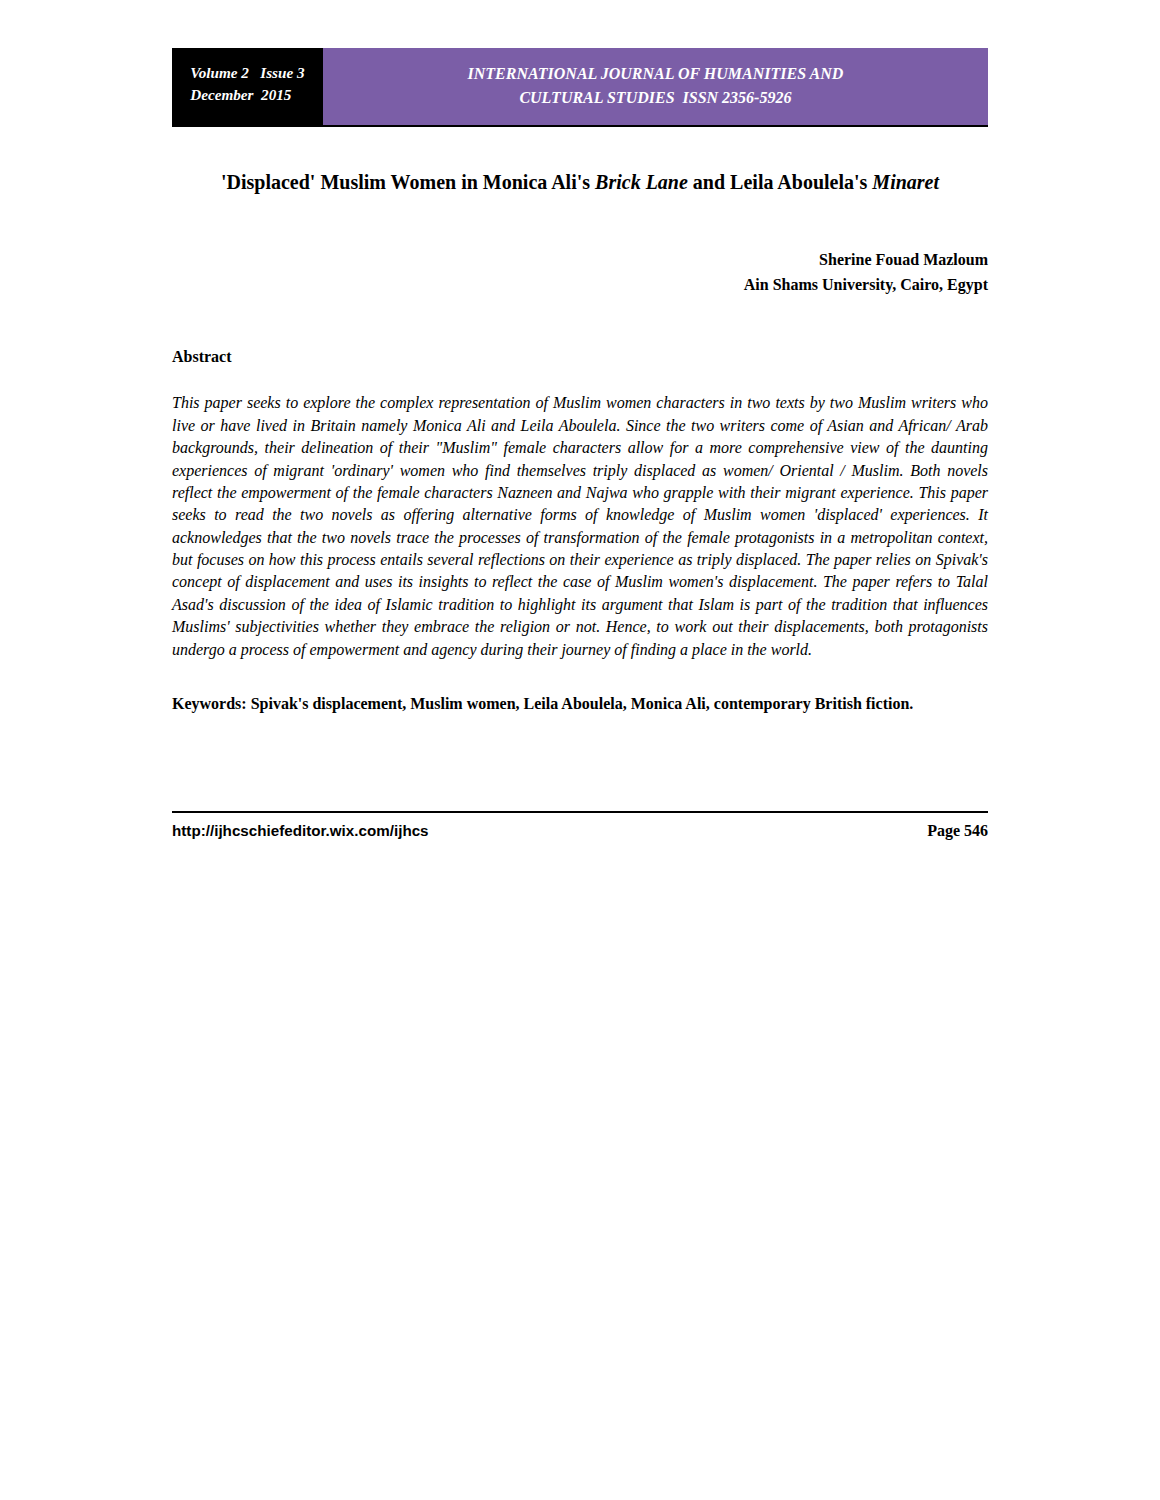Volume 2 Issue 3
December 2015
INTERNATIONAL JOURNAL OF HUMANITIES AND CULTURAL STUDIES ISSN 2356-5926
'Displaced' Muslim Women in Monica Ali's Brick Lane and Leila Aboulela's Minaret
Sherine Fouad Mazloum
Ain Shams University, Cairo, Egypt
Abstract
This paper seeks to explore the complex representation of Muslim women characters in two texts by two Muslim writers who live or have lived in Britain namely Monica Ali and Leila Aboulela. Since the two writers come of Asian and African/ Arab backgrounds, their delineation of their "Muslim" female characters allow for a more comprehensive view of the daunting experiences of migrant 'ordinary' women who find themselves triply displaced as women/ Oriental / Muslim. Both novels reflect the empowerment of the female characters Nazneen and Najwa who grapple with their migrant experience. This paper seeks to read the two novels as offering alternative forms of knowledge of Muslim women 'displaced' experiences. It acknowledges that the two novels trace the processes of transformation of the female protagonists in a metropolitan context, but focuses on how this process entails several reflections on their experience as triply displaced. The paper relies on Spivak's concept of displacement and uses its insights to reflect the case of Muslim women's displacement. The paper refers to Talal Asad's discussion of the idea of Islamic tradition to highlight its argument that Islam is part of the tradition that influences Muslims' subjectivities whether they embrace the religion or not. Hence, to work out their displacements, both protagonists undergo a process of empowerment and agency during their journey of finding a place in the world.
Keywords: Spivak's displacement, Muslim women, Leila Aboulela, Monica Ali, contemporary British fiction.
http://ijhcschiefeditor.wix.com/ijhcs Page 546